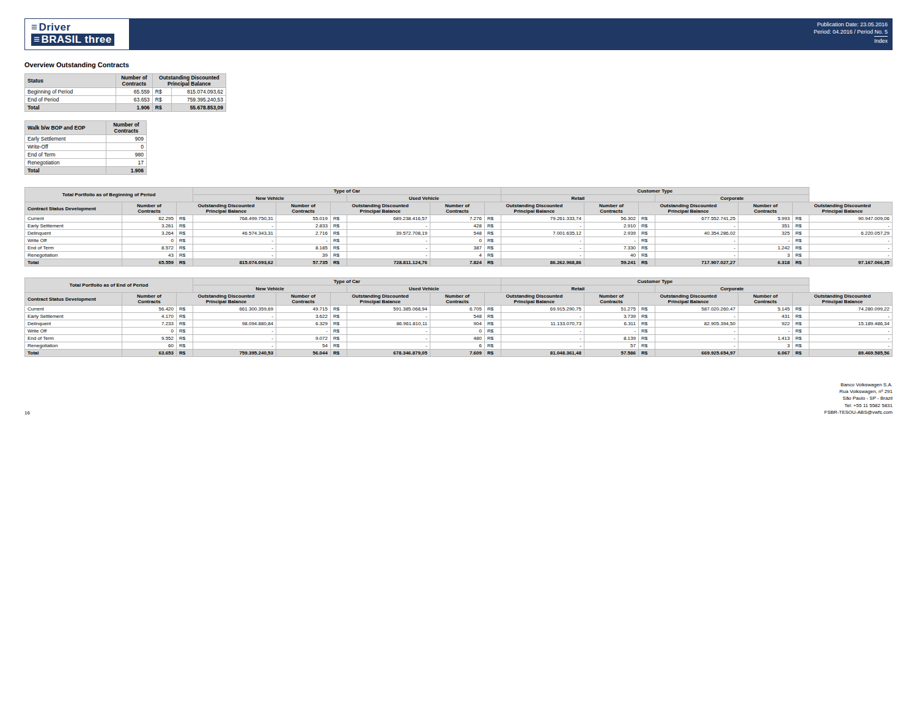Driver
BRASIL three
Publication Date: 23.05.2016
Period: 04.2016 / Period No. 5
Index
Overview Outstanding Contracts
| Status | Number of Contracts | Outstanding Discounted Principal Balance |
| --- | --- | --- |
| Beginning of Period | 65.559 | R$ | 815.074.093,62 |
| End of Period | 63.653 | R$ | 759.395.240,53 |
| Total | 1.906 | R$ | 55.678.853,09 |
| Walk b/w BOP and EOP | Number of Contracts |
| --- | --- |
| Early Settlement | 909 |
| Write-Off | 0 |
| End of Term | 980 |
| Renegotiation | 17 |
| Total | 1.906 |
| Total Portfolio as of Beginning of Period | Type of Car | Customer Type |
| --- | --- | --- |
| New Vehicle | Used Vehicle | Retail | Corporate |
| Contract Status Development | Number of Contracts | Outstanding Discounted Principal Balance | Number of Contracts | Outstanding Discounted Principal Balance | Number of Contracts | Outstanding Discounted Principal Balance | Number of Contracts | Outstanding Discounted Principal Balance | Number of Contracts | Outstanding Discounted Principal Balance |
| Current | 62.295 | R$ | 768.499.750,31 | 55.019 | R$ | 689.238.416,57 | 7.276 | R$ | 79.261.333,74 | 56.302 | R$ | 677.552.741,25 | 5.993 | R$ | 90.947.009,06 |
| Early Settlement | 3.261 | R$ | - | 2.833 | R$ | - | 428 | R$ | - | 2.910 | R$ | - | 351 | R$ | - |
| Delinquent | 3.264 | R$ | 46.574.343,31 | 2.716 | R$ | 39.572.708,19 | 548 | R$ | 7.001.635,12 | 2.939 | R$ | 40.354.286,02 | 325 | R$ | 6.220.057,29 |
| Write Off | 0 | R$ | - | - | R$ | - | 0 | R$ | - | - | R$ | - | - | R$ | - |
| End of Term | 8.572 | R$ | - | 8.185 | R$ | - | 387 | R$ | - | 7.330 | R$ | - | 1.242 | R$ | - |
| Renegotiation | 43 | R$ | - | 39 | R$ | - | 4 | R$ | - | 40 | R$ | - | 3 | R$ | - |
| Total | 65.559 | R$ | 815.074.093,62 | 57.735 | R$ | 728.811.124,76 | 7.824 | R$ | 86.262.968,86 | 59.241 | R$ | 717.907.027,27 | 6.318 | R$ | 97.167.066,35 |
| Total Portfolio as of End of Period | Type of Car | Customer Type |
| --- | --- | --- |
| New Vehicle | Used Vehicle | Retail | Corporate |
| Contract Status Development | Number of Contracts | Outstanding Discounted Principal Balance | Number of Contracts | Outstanding Discounted Principal Balance | Number of Contracts | Outstanding Discounted Principal Balance | Number of Contracts | Outstanding Discounted Principal Balance | Number of Contracts | Outstanding Discounted Principal Balance |
| Current | 56.420 | R$ | 661.300.359,69 | 49.715 | R$ | 591.385.068,94 | 6.705 | R$ | 69.915.290,75 | 51.275 | R$ | 587.020.260,47 | 5.145 | R$ | 74.280.099,22 |
| Early Settlement | 4.170 | R$ | - | 3.622 | R$ | - | 548 | R$ | - | 3.739 | R$ | - | 431 | R$ | - |
| Delinquent | 7.233 | R$ | 98.094.880,84 | 6.329 | R$ | 86.961.810,11 | 904 | R$ | 11.133.070,73 | 6.311 | R$ | 82.905.394,50 | 922 | R$ | 15.189.486,34 |
| Write Off | 0 | R$ | - | - | R$ | - | 0 | R$ | - | - | R$ | - | - | R$ | - |
| End of Term | 9.552 | R$ | - | 9.072 | R$ | - | 480 | R$ | - | 8.139 | R$ | - | 1.413 | R$ | - |
| Renegotiation | 60 | R$ | - | 54 | R$ | - | 6 | R$ | - | 57 | R$ | - | 3 | R$ | - |
| Total | 63.653 | R$ | 759.395.240,53 | 56.044 | R$ | 678.346.879,05 | 7.609 | R$ | 81.048.361,48 | 57.586 | R$ | 669.925.654,97 | 6.067 | R$ | 89.469.585,56 |
16
Banco Volkswagen S.A.
Rua Volkswagen, nº 291
São Paulo - SP - Brazil
Tel: +55 11 5582 5831
FSBR-TESOU-ABS@vwfs.com